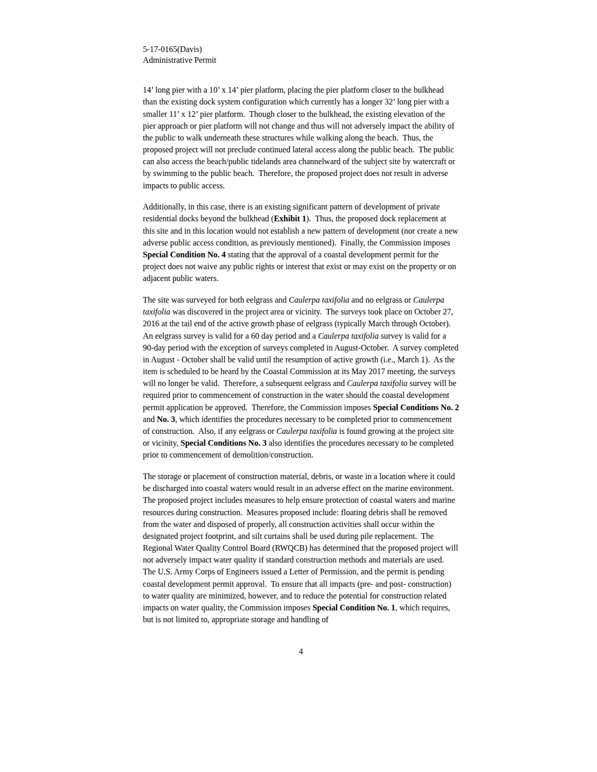5-17-0165(Davis)
Administrative Permit
14’ long pier with a 10’ x 14’ pier platform, placing the pier platform closer to the bulkhead than the existing dock system configuration which currently has a longer 32’ long pier with a smaller 11’ x 12’ pier platform. Though closer to the bulkhead, the existing elevation of the pier approach or pier platform will not change and thus will not adversely impact the ability of the public to walk underneath these structures while walking along the beach. Thus, the proposed project will not preclude continued lateral access along the public beach. The public can also access the beach/public tidelands area channelward of the subject site by watercraft or by swimming to the public beach. Therefore, the proposed project does not result in adverse impacts to public access.
Additionally, in this case, there is an existing significant pattern of development of private residential docks beyond the bulkhead (Exhibit 1). Thus, the proposed dock replacement at this site and in this location would not establish a new pattern of development (nor create a new adverse public access condition, as previously mentioned). Finally, the Commission imposes Special Condition No. 4 stating that the approval of a coastal development permit for the project does not waive any public rights or interest that exist or may exist on the property or on adjacent public waters.
The site was surveyed for both eelgrass and Caulerpa taxifolia and no eelgrass or Caulerpa taxifolia was discovered in the project area or vicinity. The surveys took place on October 27, 2016 at the tail end of the active growth phase of eelgrass (typically March through October). An eelgrass survey is valid for a 60 day period and a Caulerpa taxifolia survey is valid for a 90-day period with the exception of surveys completed in August-October. A survey completed in August - October shall be valid until the resumption of active growth (i.e., March 1). As the item is scheduled to be heard by the Coastal Commission at its May 2017 meeting, the surveys will no longer be valid. Therefore, a subsequent eelgrass and Caulerpa taxifolia survey will be required prior to commencement of construction in the water should the coastal development permit application be approved. Therefore, the Commission imposes Special Conditions No. 2 and No. 3, which identifies the procedures necessary to be completed prior to commencement of construction. Also, if any eelgrass or Caulerpa taxifolia is found growing at the project site or vicinity, Special Conditions No. 3 also identifies the procedures necessary to be completed prior to commencement of demolition/construction.
The storage or placement of construction material, debris, or waste in a location where it could be discharged into coastal waters would result in an adverse effect on the marine environment. The proposed project includes measures to help ensure protection of coastal waters and marine resources during construction. Measures proposed include: floating debris shall be removed from the water and disposed of properly, all construction activities shall occur within the designated project footprint, and silt curtains shall be used during pile replacement. The Regional Water Quality Control Board (RWQCB) has determined that the proposed project will not adversely impact water quality if standard construction methods and materials are used. The U.S. Army Corps of Engineers issued a Letter of Permission, and the permit is pending coastal development permit approval. To ensure that all impacts (pre- and post- construction) to water quality are minimized, however, and to reduce the potential for construction related impacts on water quality, the Commission imposes Special Condition No. 1, which requires, but is not limited to, appropriate storage and handling of
4